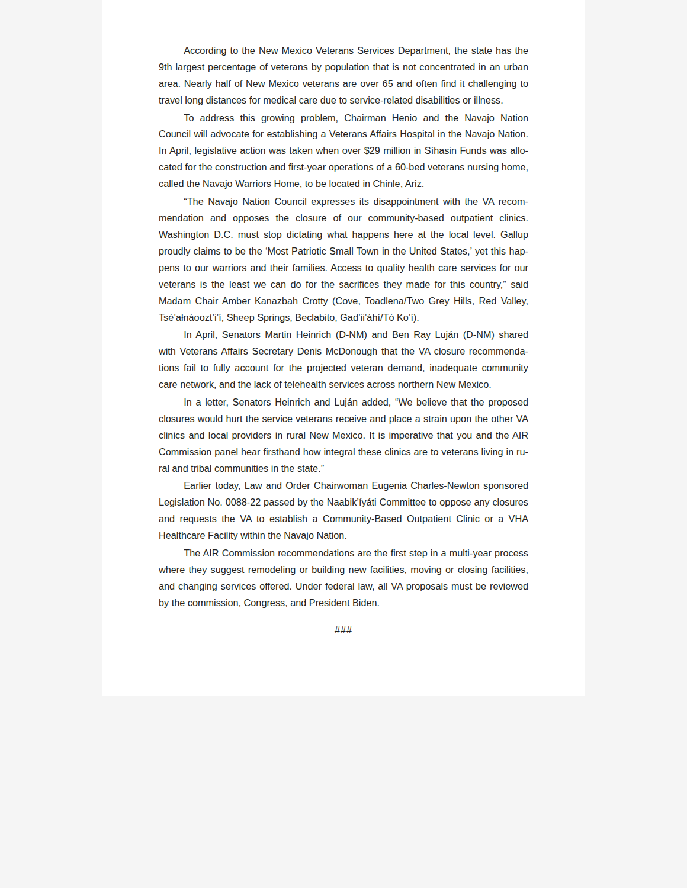According to the New Mexico Veterans Services Department, the state has the 9th largest percentage of veterans by population that is not concentrated in an urban area. Nearly half of New Mexico veterans are over 65 and often find it challenging to travel long distances for medical care due to service-related disabilities or illness.
To address this growing problem, Chairman Henio and the Navajo Nation Council will advocate for establishing a Veterans Affairs Hospital in the Navajo Nation. In April, legislative action was taken when over $29 million in Síhasin Funds was allocated for the construction and first-year operations of a 60-bed veterans nursing home, called the Navajo Warriors Home, to be located in Chinle, Ariz.
“The Navajo Nation Council expresses its disappointment with the VA recommendation and opposes the closure of our community-based outpatient clinics. Washington D.C. must stop dictating what happens here at the local level. Gallup proudly claims to be the ‘Most Patriotic Small Town in the United States,’ yet this happens to our warriors and their families. Access to quality health care services for our veterans is the least we can do for the sacrifices they made for this country,” said Madam Chair Amber Kanazbah Crotty (Cove, Toadlena/Two Grey Hills, Red Valley, Tsé’ałnáoozt’i’í, Sheep Springs, Beclabito, Gad’ii’áhí/Tó Ko’í).
In April, Senators Martin Heinrich (D-NM) and Ben Ray Luján (D-NM) shared with Veterans Affairs Secretary Denis McDonough that the VA closure recommendations fail to fully account for the projected veteran demand, inadequate community care network, and the lack of telehealth services across northern New Mexico.
In a letter, Senators Heinrich and Luján added, “We believe that the proposed closures would hurt the service veterans receive and place a strain upon the other VA clinics and local providers in rural New Mexico. It is imperative that you and the AIR Commission panel hear firsthand how integral these clinics are to veterans living in rural and tribal communities in the state.”
Earlier today, Law and Order Chairwoman Eugenia Charles-Newton sponsored Legislation No. 0088-22 passed by the Naabik’íyáti Committee to oppose any closures and requests the VA to establish a Community-Based Outpatient Clinic or a VHA Healthcare Facility within the Navajo Nation.
The AIR Commission recommendations are the first step in a multi-year process where they suggest remodeling or building new facilities, moving or closing facilities, and changing services offered. Under federal law, all VA proposals must be reviewed by the commission, Congress, and President Biden.
###